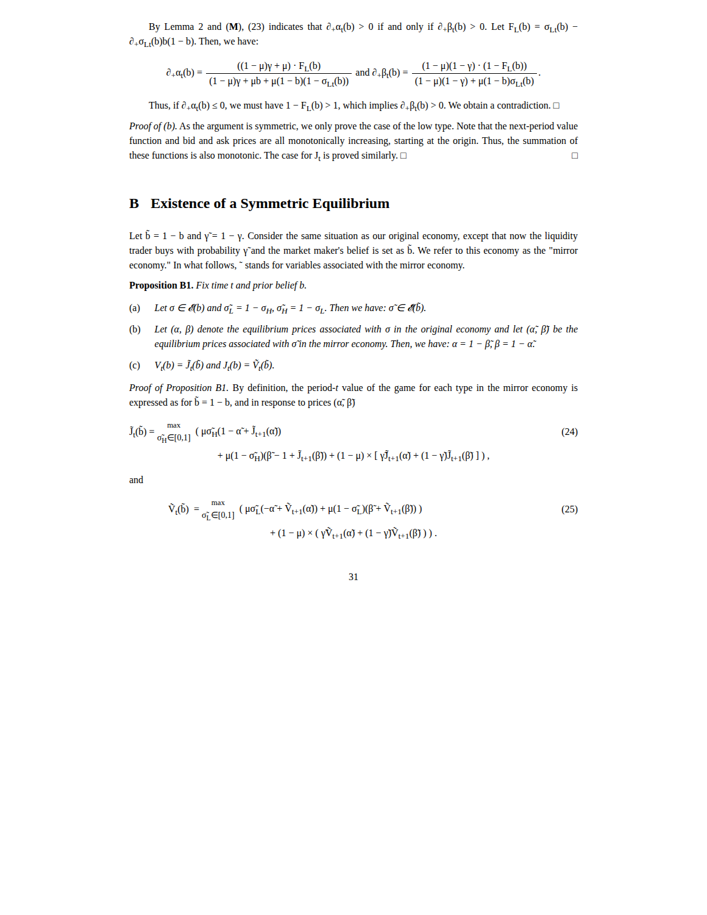By Lemma 2 and (M), (23) indicates that ∂+αt(b) > 0 if and only if ∂+βt(b) > 0. Let FL(b) = σLt(b) − ∂+σLt(b)b(1 − b). Then, we have:
∂+αt(b) = ((1 − μ)γ + μ) · FL(b) (1 − μ)γ + μb + μ(1 − b)(1 − σLt(b)) and ∂+βt(b) = (1 − μ)(1 − γ) · (1 − FL(b)) (1 − μ)(1 − γ) + μ(1 − b)σLt(b) .
Thus, if ∂+αt(b) ≤ 0, we must have 1 − FL(b) > 1, which implies ∂+βt(b) > 0. We obtain a contradiction. □
Proof of (b). As the argument is symmetric, we only prove the case of the low type. Note that the next-period value function and bid and ask prices are all monotonically increasing, starting at the origin. Thus, the summation of these functions is also monotonic. The case for Jt is proved similarly. □ □
BExistence of a Symmetric Equilibrium
Let b̃ = 1 − b and γ̃ = 1 − γ. Consider the same situation as our original economy, except that now the liquidity trader buys with probability γ̃ and the market maker's belief is set as b̃. We refer to this economy as the "mirror economy." In what follows, ˜ stands for variables associated with the mirror economy.
Proposition B1. Fix time t and prior belief b.
(a) Let σ ∈ 𝓔(b) and σ̃L = 1 − σH, σ̃H = 1 − σL. Then we have: σ̃ ∈ 𝓔̃(b̃).
(b) Let (α, β) denote the equilibrium prices associated with σ in the original economy and let (α̃, β̃) be the equilibrium prices associated with σ̃ in the mirror economy. Then, we have: α = 1 − β̃, β = 1 − α̃.
(c) Vt(b) = J̃t(b̃) and Jt(b) = Ṽt(b̃).
Proof of Proposition B1. By definition, the period-t value of the game for each type in the mirror economy is expressed as for b̃ = 1 − b, and in response to prices (α̃, β̃)
J̃t(b̃) =
max
σ̃H∈[0,1] ( μσ̃H(1 − α̃ + J̃t+1(α̃))
(24)
+ μ(1 − σ̃H)(β̃ − 1 + J̃t+1(β̃)) + (1 − μ) × [ γ̃J̃t+1(α̃) + (1 − γ̃)J̃t+1(β̃) ] ) ,
and
Ṽt(b̃) =
max
σ̃L∈[0,1] ( μσ̃L(−α̃ + Ṽt+1(α̃)) + μ(1 − σ̃L)(β̃ + Ṽt+1(β̃)) )
(25)
+ (1 − μ) × ( γ̃Ṽt+1(α̃) + (1 − γ̃)Ṽt+1(β̃) ) ) .
31